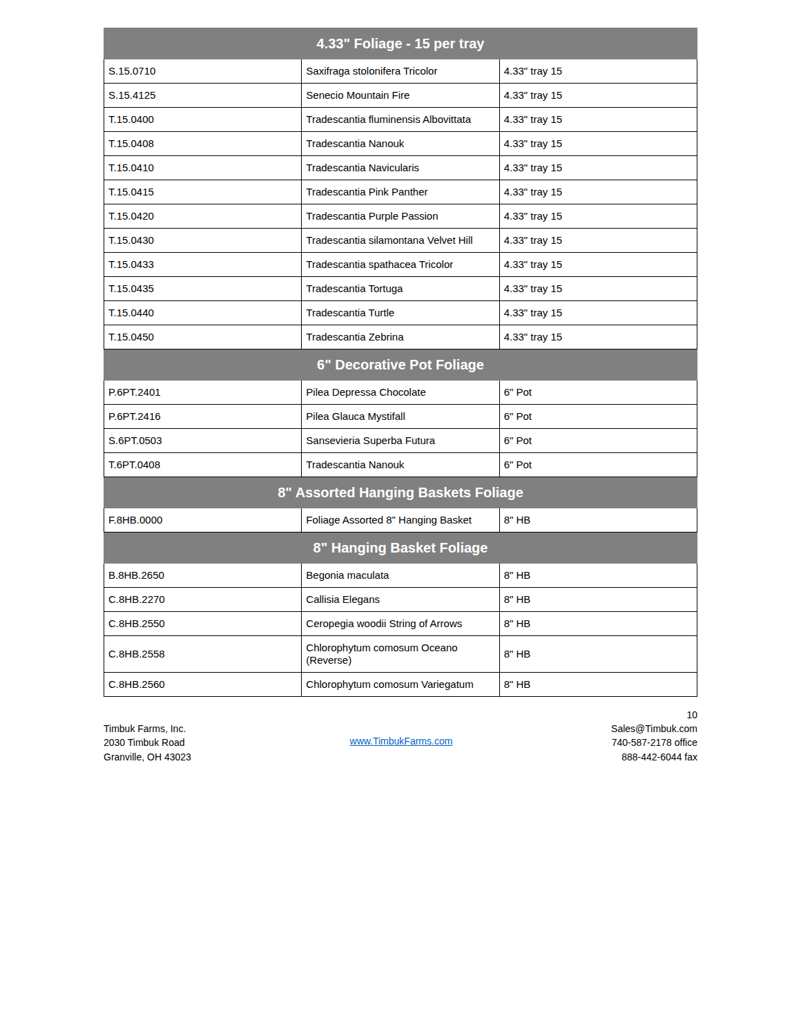| 4.33" Foliage - 15 per tray |
| S.15.0710 | Saxifraga stolonifera Tricolor | 4.33" tray 15 |
| S.15.4125 | Senecio Mountain Fire | 4.33" tray 15 |
| T.15.0400 | Tradescantia fluminensis Albovittata | 4.33" tray 15 |
| T.15.0408 | Tradescantia Nanouk | 4.33" tray 15 |
| T.15.0410 | Tradescantia Navicularis | 4.33" tray 15 |
| T.15.0415 | Tradescantia Pink Panther | 4.33" tray 15 |
| T.15.0420 | Tradescantia Purple Passion | 4.33" tray 15 |
| T.15.0430 | Tradescantia silamontana Velvet Hill | 4.33" tray 15 |
| T.15.0433 | Tradescantia spathacea Tricolor | 4.33" tray 15 |
| T.15.0435 | Tradescantia Tortuga | 4.33" tray 15 |
| T.15.0440 | Tradescantia Turtle | 4.33" tray 15 |
| T.15.0450 | Tradescantia Zebrina | 4.33" tray 15 |
| 6" Decorative Pot Foliage |
| P.6PT.2401 | Pilea Depressa Chocolate | 6" Pot |
| P.6PT.2416 | Pilea Glauca Mystifall | 6" Pot |
| S.6PT.0503 | Sansevieria Superba Futura | 6" Pot |
| T.6PT.0408 | Tradescantia Nanouk | 6" Pot |
| 8" Assorted Hanging Baskets Foliage |
| F.8HB.0000 | Foliage Assorted 8" Hanging Basket | 8" HB |
| 8" Hanging Basket Foliage |
| B.8HB.2650 | Begonia maculata | 8" HB |
| C.8HB.2270 | Callisia Elegans | 8" HB |
| C.8HB.2550 | Ceropegia woodii String of Arrows | 8" HB |
| C.8HB.2558 | Chlorophytum comosum Oceano (Reverse) | 8" HB |
| C.8HB.2560 | Chlorophytum comosum Variegatum | 8" HB |
10
Timbuk Farms, Inc.
2030 Timbuk Road
Granville, OH 43023
www.TimbukFarms.com
Sales@Timbuk.com
740-587-2178 office
888-442-6044 fax